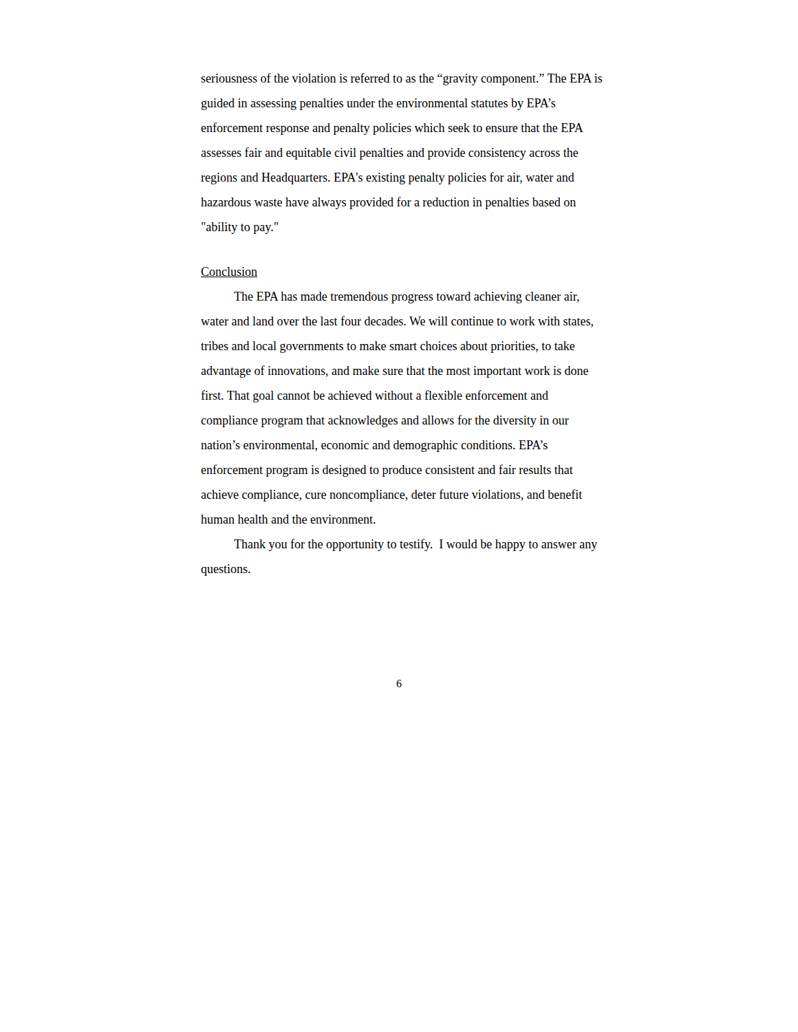seriousness of the violation is referred to as the “gravity component.” The EPA is guided in assessing penalties under the environmental statutes by EPA’s enforcement response and penalty policies which seek to ensure that the EPA assesses fair and equitable civil penalties and provide consistency across the regions and Headquarters. EPA's existing penalty policies for air, water and hazardous waste have always provided for a reduction in penalties based on "ability to pay."
Conclusion
The EPA has made tremendous progress toward achieving cleaner air, water and land over the last four decades. We will continue to work with states, tribes and local governments to make smart choices about priorities, to take advantage of innovations, and make sure that the most important work is done first. That goal cannot be achieved without a flexible enforcement and compliance program that acknowledges and allows for the diversity in our nation’s environmental, economic and demographic conditions. EPA’s enforcement program is designed to produce consistent and fair results that achieve compliance, cure noncompliance, deter future violations, and benefit human health and the environment.
Thank you for the opportunity to testify. I would be happy to answer any questions.
6